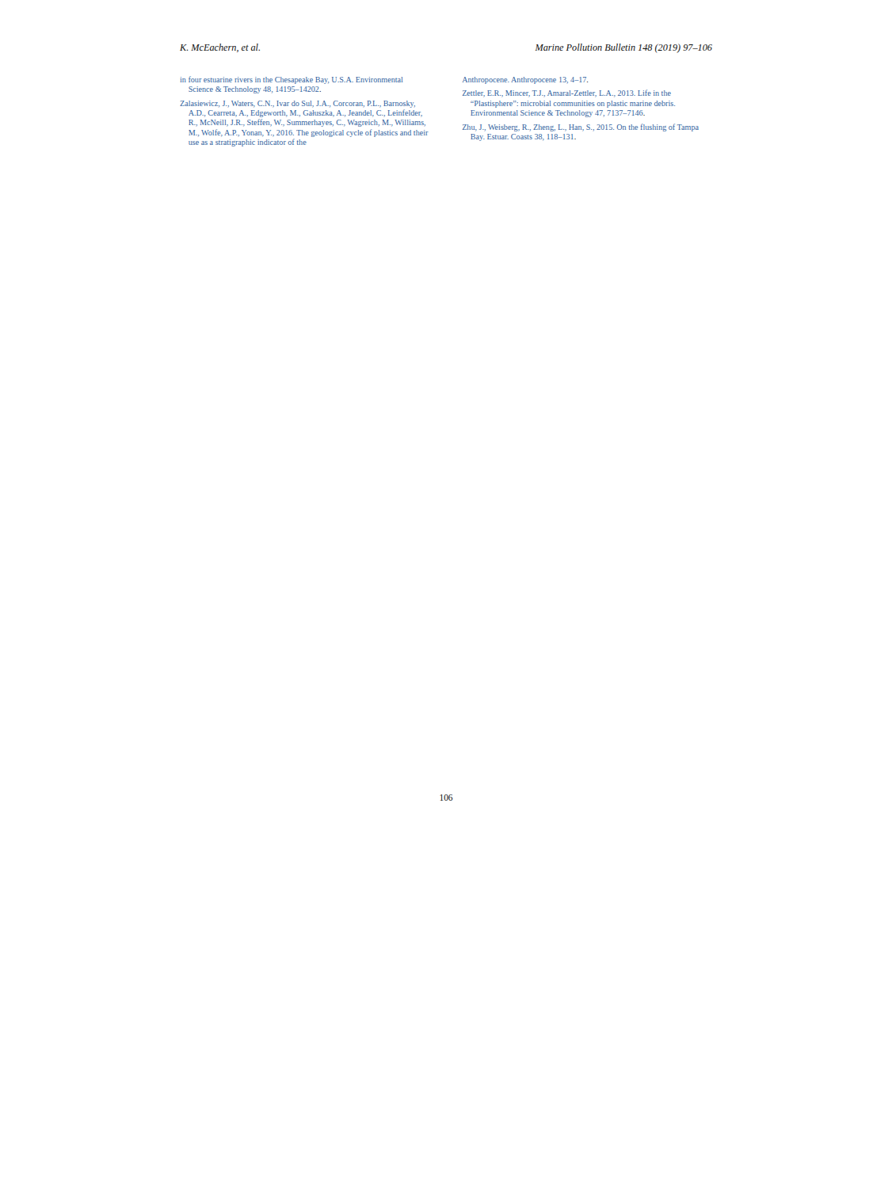K. McEachern, et al.
Marine Pollution Bulletin 148 (2019) 97–106
in four estuarine rivers in the Chesapeake Bay, U.S.A. Environmental Science & Technology 48, 14195–14202.
Zalasiewicz, J., Waters, C.N., Ivar do Sul, J.A., Corcoran, P.L., Barnosky, A.D., Cearreta, A., Edgeworth, M., Gałuszka, A., Jeandel, C., Leinfelder, R., McNeill, J.R., Steffen, W., Summerhayes, C., Wagreich, M., Williams, M., Wolfe, A.P., Yonan, Y., 2016. The geological cycle of plastics and their use as a stratigraphic indicator of the
Anthropocene. Anthropocene 13, 4–17.
Zettler, E.R., Mincer, T.J., Amaral-Zettler, L.A., 2013. Life in the “Plastisphere”: microbial communities on plastic marine debris. Environmental Science & Technology 47, 7137–7146.
Zhu, J., Weisberg, R., Zheng, L., Han, S., 2015. On the flushing of Tampa Bay. Estuar. Coasts 38, 118–131.
106